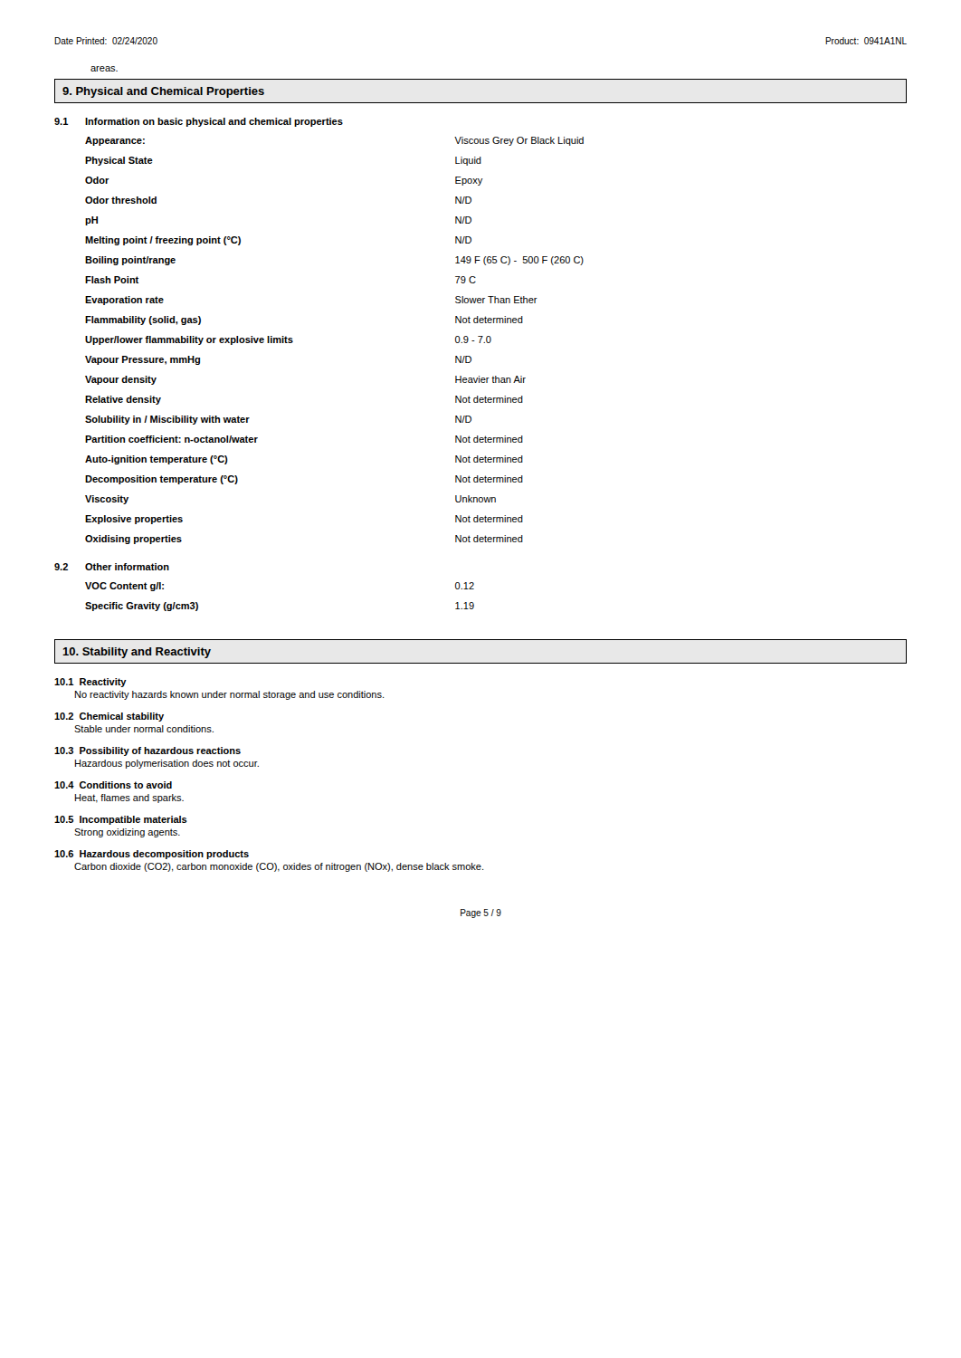Date Printed: 02/24/2020
Product: 0941A1NL
areas.
9. Physical and Chemical Properties
9.1
Information on basic physical and chemical properties
| Appearance: | Viscous Grey Or Black Liquid |
| Physical State | Liquid |
| Odor | Epoxy |
| Odor threshold | N/D |
| pH | N/D |
| Melting point / freezing point (°C) | N/D |
| Boiling point/range | 149 F (65 C) - 500 F (260 C) |
| Flash Point | 79 C |
| Evaporation rate | Slower Than Ether |
| Flammability (solid, gas) | Not determined |
| Upper/lower flammability or explosive limits | 0.9 - 7.0 |
| Vapour Pressure, mmHg | N/D |
| Vapour density | Heavier than Air |
| Relative density | Not determined |
| Solubility in / Miscibility with water | N/D |
| Partition coefficient: n-octanol/water | Not determined |
| Auto-ignition temperature (°C) | Not determined |
| Decomposition temperature (°C) | Not determined |
| Viscosity | Unknown |
| Explosive properties | Not determined |
| Oxidising properties | Not determined |
9.2
Other information
| VOC Content g/l: | 0.12 |
| Specific Gravity (g/cm3) | 1.19 |
10. Stability and Reactivity
10.1 Reactivity
No reactivity hazards known under normal storage and use conditions.
10.2 Chemical stability
Stable under normal conditions.
10.3 Possibility of hazardous reactions
Hazardous polymerisation does not occur.
10.4 Conditions to avoid
Heat, flames and sparks.
10.5 Incompatible materials
Strong oxidizing agents.
10.6 Hazardous decomposition products
Carbon dioxide (CO2), carbon monoxide (CO), oxides of nitrogen (NOx), dense black smoke.
Page 5 / 9